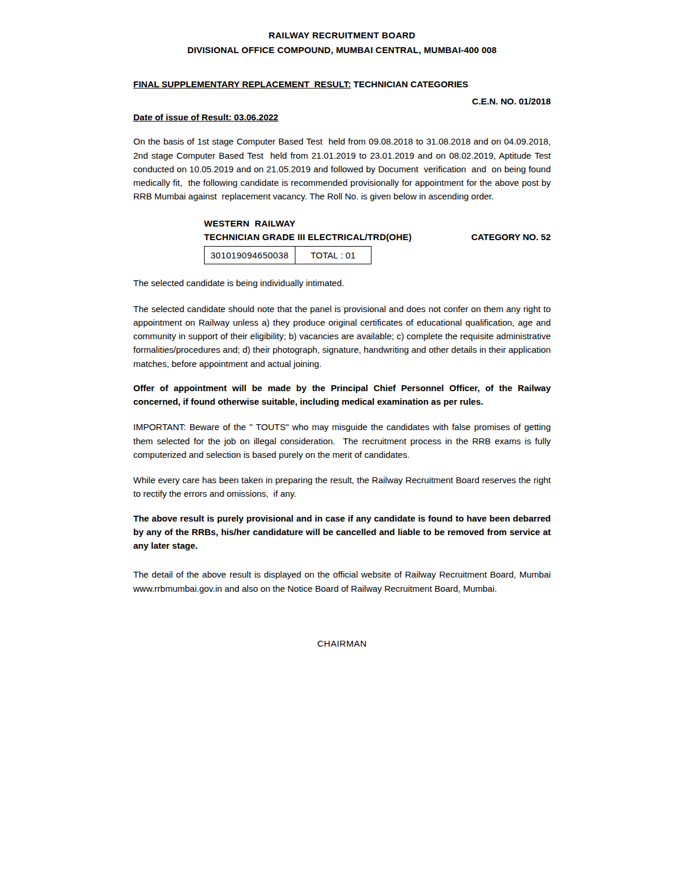RAILWAY RECRUITMENT BOARD
DIVISIONAL OFFICE COMPOUND, MUMBAI CENTRAL, MUMBAI-400 008
FINAL SUPPLEMENTARY REPLACEMENT RESULT: TECHNICIAN CATEGORIES
C.E.N. NO. 01/2018
Date of issue of Result: 03.06.2022
On the basis of 1st stage Computer Based Test held from 09.08.2018 to 31.08.2018 and on 04.09.2018, 2nd stage Computer Based Test held from 21.01.2019 to 23.01.2019 and on 08.02.2019, Aptitude Test conducted on 10.05.2019 and on 21.05.2019 and followed by Document verification and on being found medically fit, the following candidate is recommended provisionally for appointment for the above post by RRB Mumbai against replacement vacancy. The Roll No. is given below in ascending order.
WESTERN RAILWAY
TECHNICIAN GRADE III ELECTRICAL/TRD(OHE)
CATEGORY NO. 52
| 301019094650038 | TOTAL : 01 |
The selected candidate is being individually intimated.
The selected candidate should note that the panel is provisional and does not confer on them any right to appointment on Railway unless a) they produce original certificates of educational qualification, age and community in support of their eligibility; b) vacancies are available; c) complete the requisite administrative formalities/procedures and; d) their photograph, signature, handwriting and other details in their application matches, before appointment and actual joining.
Offer of appointment will be made by the Principal Chief Personnel Officer, of the Railway concerned, if found otherwise suitable, including medical examination as per rules.
IMPORTANT: Beware of the " TOUTS" who may misguide the candidates with false promises of getting them selected for the job on illegal consideration. The recruitment process in the RRB exams is fully computerized and selection is based purely on the merit of candidates.
While every care has been taken in preparing the result, the Railway Recruitment Board reserves the right to rectify the errors and omissions, if any.
The above result is purely provisional and in case if any candidate is found to have been debarred by any of the RRBs, his/her candidature will be cancelled and liable to be removed from service at any later stage.
The detail of the above result is displayed on the official website of Railway Recruitment Board, Mumbai www.rrbmumbai.gov.in and also on the Notice Board of Railway Recruitment Board, Mumbai.
CHAIRMAN